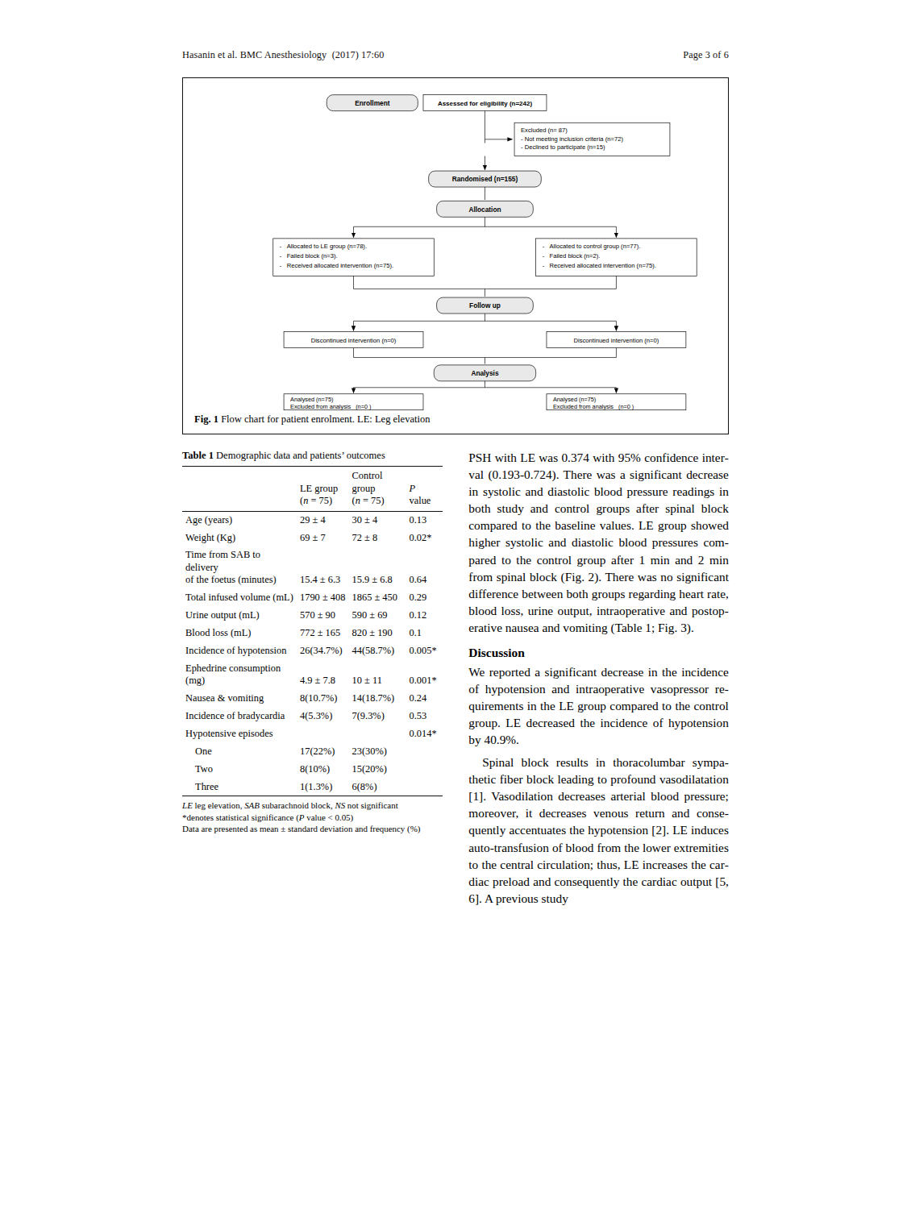Hasanin et al. BMC Anesthesiology (2017) 17:60
Page 3 of 6
Enrollment Assessed for eligibility (n=242) Excluded (n= 87) - Not meeting inclusion criteria (n=72) - Declined to participate (n=15) Randomised (n=155) Allocation - Allocated to LE group (n=78). - Failed block (n=3). - Received allocated intervention (n=75). - Allocated to control group (n=77). - Failed block (n=2). - Received allocated intervention (n=75). Follow up Discontinued intervention (n=0) Discontinued intervention (n=0) Analysis Analysed (n=75) Excluded from analysis (n=0 ) Analysed (n=75) Excluded from analysis (n=0 )
Fig. 1 Flow chart for patient enrolment. LE: Leg elevation
Table 1 Demographic data and patients’ outcomes
| | LE group ( n = 75) | Control group ( n = 75) | P value |
| --- | --- | --- | --- |
| Age (years) | 29 ± 4 | 30 ± 4 | 0.13 |
| Weight (Kg) | 69 ± 7 | 72 ± 8 | 0.02* |
| Time from SAB to delivery of the foetus (minutes) | 15.4 ± 6.3 | 15.9 ± 6.8 | 0.64 |
| Total infused volume (mL) | 1790 ± 408 | 1865 ± 450 | 0.29 |
| Urine output (mL) | 570 ± 90 | 590 ± 69 | 0.12 |
| Blood loss (mL) | 772 ± 165 | 820 ± 190 | 0.1 |
| Incidence of hypotension | 26(34.7%) | 44(58.7%) | 0.005* |
| Ephedrine consumption (mg) | 4.9 ± 7.8 | 10 ± 11 | 0.001* |
| Nausea & vomiting | 8(10.7%) | 14(18.7%) | 0.24 |
| Incidence of bradycardia | 4(5.3%) | 7(9.3%) | 0.53 |
| Hypotensive episodes | | | 0.014* |
| One | 17(22%) | 23(30%) | |
| Two | 8(10%) | 15(20%) | |
| Three | 1(1.3%) | 6(8%) | |
LE leg elevation, SAB subarachnoid block, NS not significant
*denotes statistical significance (P value < 0.05)
Data are presented as mean ± standard deviation and frequency (%)
PSH with LE was 0.374 with 95% confidence interval (0.193-0.724). There was a significant decrease in systolic and diastolic blood pressure readings in both study and control groups after spinal block compared to the baseline values. LE group showed higher systolic and diastolic blood pressures compared to the control group after 1 min and 2 min from spinal block (Fig. 2). There was no significant difference between both groups regarding heart rate, blood loss, urine output, intraoperative and postoperative nausea and vomiting (Table 1; Fig. 3).
Discussion
We reported a significant decrease in the incidence of hypotension and intraoperative vasopressor requirements in the LE group compared to the control group. LE decreased the incidence of hypotension by 40.9%.
Spinal block results in thoracolumbar sympathetic fiber block leading to profound vasodilatation [1]. Vasodilation decreases arterial blood pressure; moreover, it decreases venous return and consequently accentuates the hypotension [2]. LE induces auto-transfusion of blood from the lower extremities to the central circulation; thus, LE increases the cardiac preload and consequently the cardiac output [5, 6]. A previous study